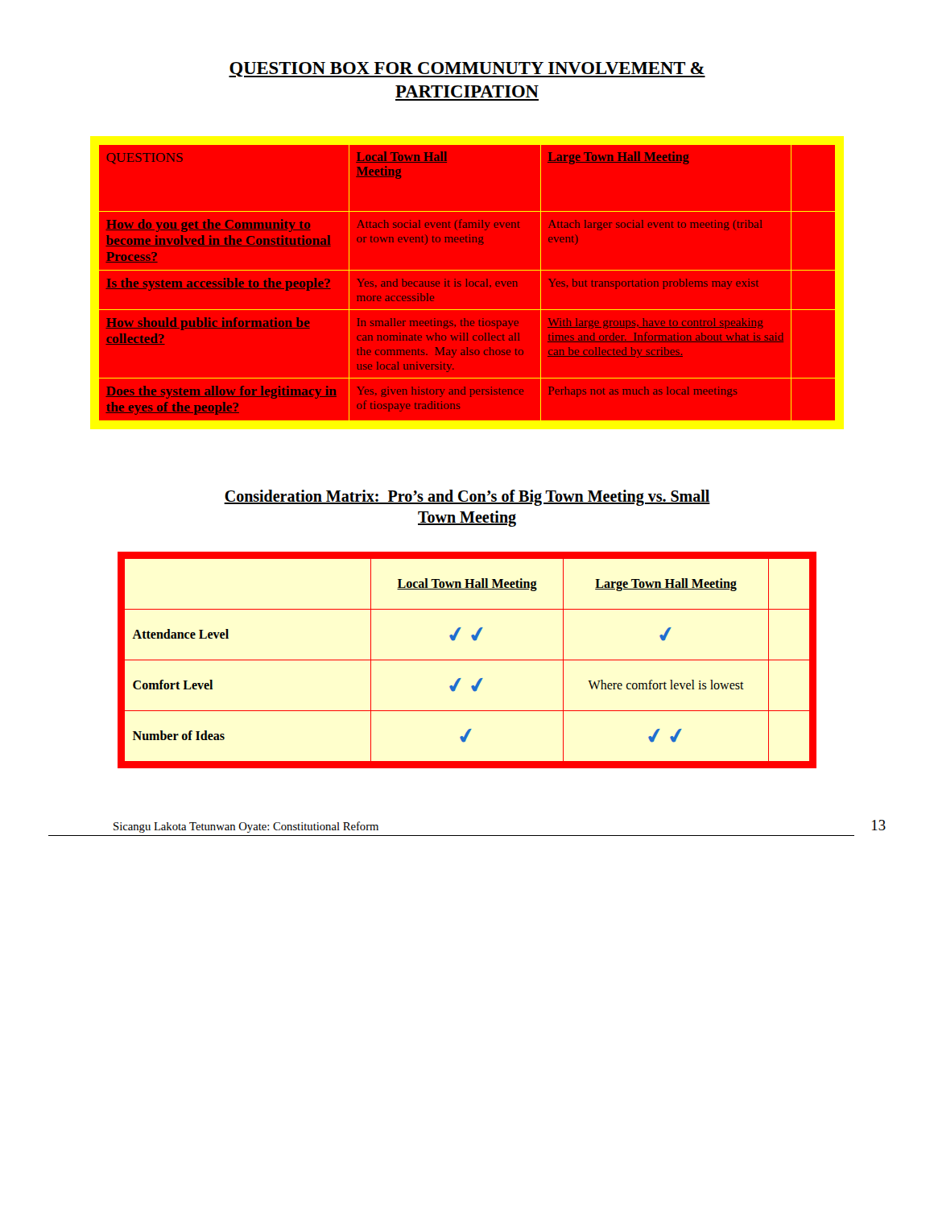QUESTION BOX FOR COMMUNUTY INVOLVEMENT &
PARTICIPATION
| QUESTIONS | Local Town Hall Meeting | Large Town Hall Meeting | |
| How do you get the Community to become involved in the Constitutional Process? | Attach social event (family event or town event) to meeting | Attach larger social event to meeting (tribal event) | |
| Is the system accessible to the people? | Yes, and because it is local, even more accessible | Yes, but transportation problems may exist | |
| How should public information be collected? | In smaller meetings, the tiospaye can nominate who will collect all the comments. May also chose to use local university. | With large groups, have to control speaking times and order. Information about what is said can be collected by scribes. | |
| Does the system allow for legitimacy in the eyes of the people? | Yes, given history and persistence of tiospaye traditions | Perhaps not as much as local meetings | |
Consideration Matrix: Pro’s and Con’s of Big Town Meeting vs. Small
Town Meeting
| | Local Town Hall Meeting | Large Town Hall Meeting | |
| Attendance Level | ✔ ✔ | ✔ | |
| Comfort Level | ✔ ✔ | Where comfort level is lowest | |
| Number of Ideas | ✔ | ✔ ✔ | |
Sicangu Lakota Tetunwan Oyate: Constitutional Reform
13